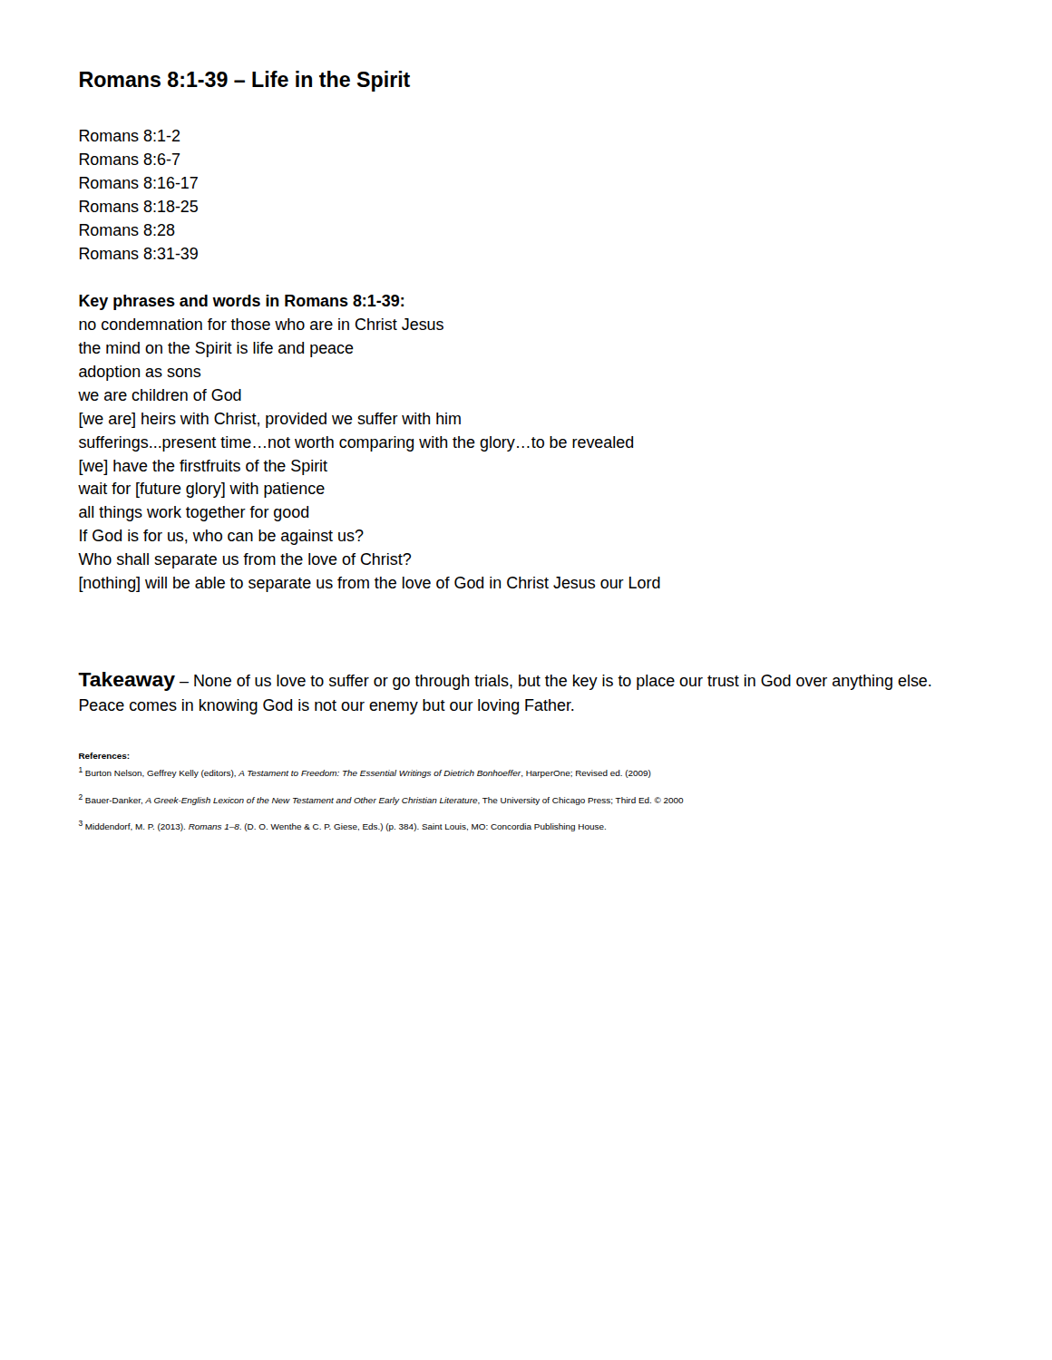Romans 8:1-39 – Life in the Spirit
Romans 8:1-2
Romans 8:6-7
Romans 8:16-17
Romans 8:18-25
Romans 8:28
Romans 8:31-39
Key phrases and words in Romans 8:1-39:
no condemnation for those who are in Christ Jesus
the mind on the Spirit is life and peace
adoption as sons
we are children of God
[we are] heirs with Christ, provided we suffer with him
sufferings...present time…not worth comparing with the glory…to be revealed
[we] have the firstfruits of the Spirit
wait for [future glory] with patience
all things work together for good
If God is for us, who can be against us?
Who shall separate us from the love of Christ?
[nothing] will be able to separate us from the love of God in Christ Jesus our Lord
Takeaway – None of us love to suffer or go through trials, but the key is to place our trust in God over anything else. Peace comes in knowing God is not our enemy but our loving Father.
References:
1 Burton Nelson, Geffrey Kelly (editors), A Testament to Freedom: The Essential Writings of Dietrich Bonhoeffer, HarperOne; Revised ed. (2009)
2 Bauer-Danker, A Greek-English Lexicon of the New Testament and Other Early Christian Literature, The University of Chicago Press; Third Ed. © 2000
3 Middendorf, M. P. (2013). Romans 1–8. (D. O. Wenthe & C. P. Giese, Eds.) (p. 384). Saint Louis, MO: Concordia Publishing House.